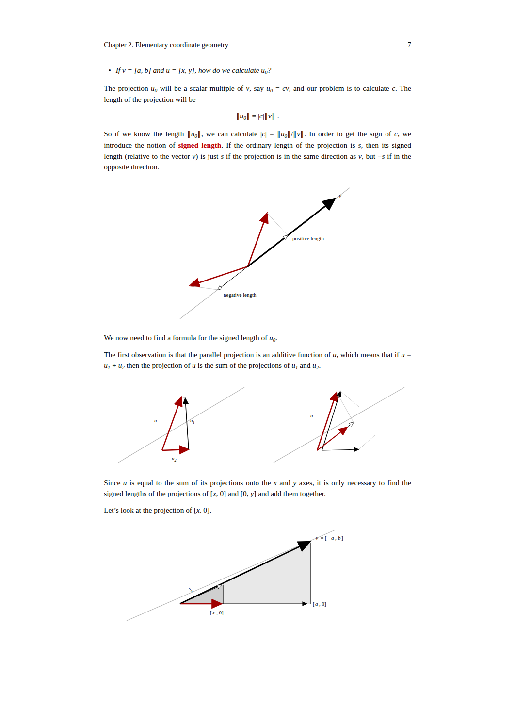Chapter 2. Elementary coordinate geometry 7
If v = [a, b] and u = [x, y], how do we calculate u 0?
The projection u 0 will be a scalar multiple of v, say u 0 = cv, and our problem is to calculate c. The length of the projection will be
∥u 0∥ = |c|∥v∥ .
So if we know the length ∥u 0∥, we can calculate |c| = ∥u 0∥/∥v∥. In order to get the sign of c, we introduce the notion of signed length. If the ordinary length of the projection is s, then its signed length (relative to the vector v) is just s if the projection is in the same direction as v, but −s if in the opposite direction.
v positive length negative length
We now need to find a formula for the signed length of u 0.
The first observation is that the parallel projection is an additive function of u, which means that if u = u 1 + u 2 then the projection of u is the sum of the projections of u 1 and u 2.
u2 u u1 u
Since u is equal to the sum of its projections onto the x and y axes, it is only necessary to find the signed lengths of the projections of [x, 0] and [0, y] and add them together.
Let’s look at the projection of [x, 0].
v = [ a , b ] [ a , 0] [ x , 0] sx